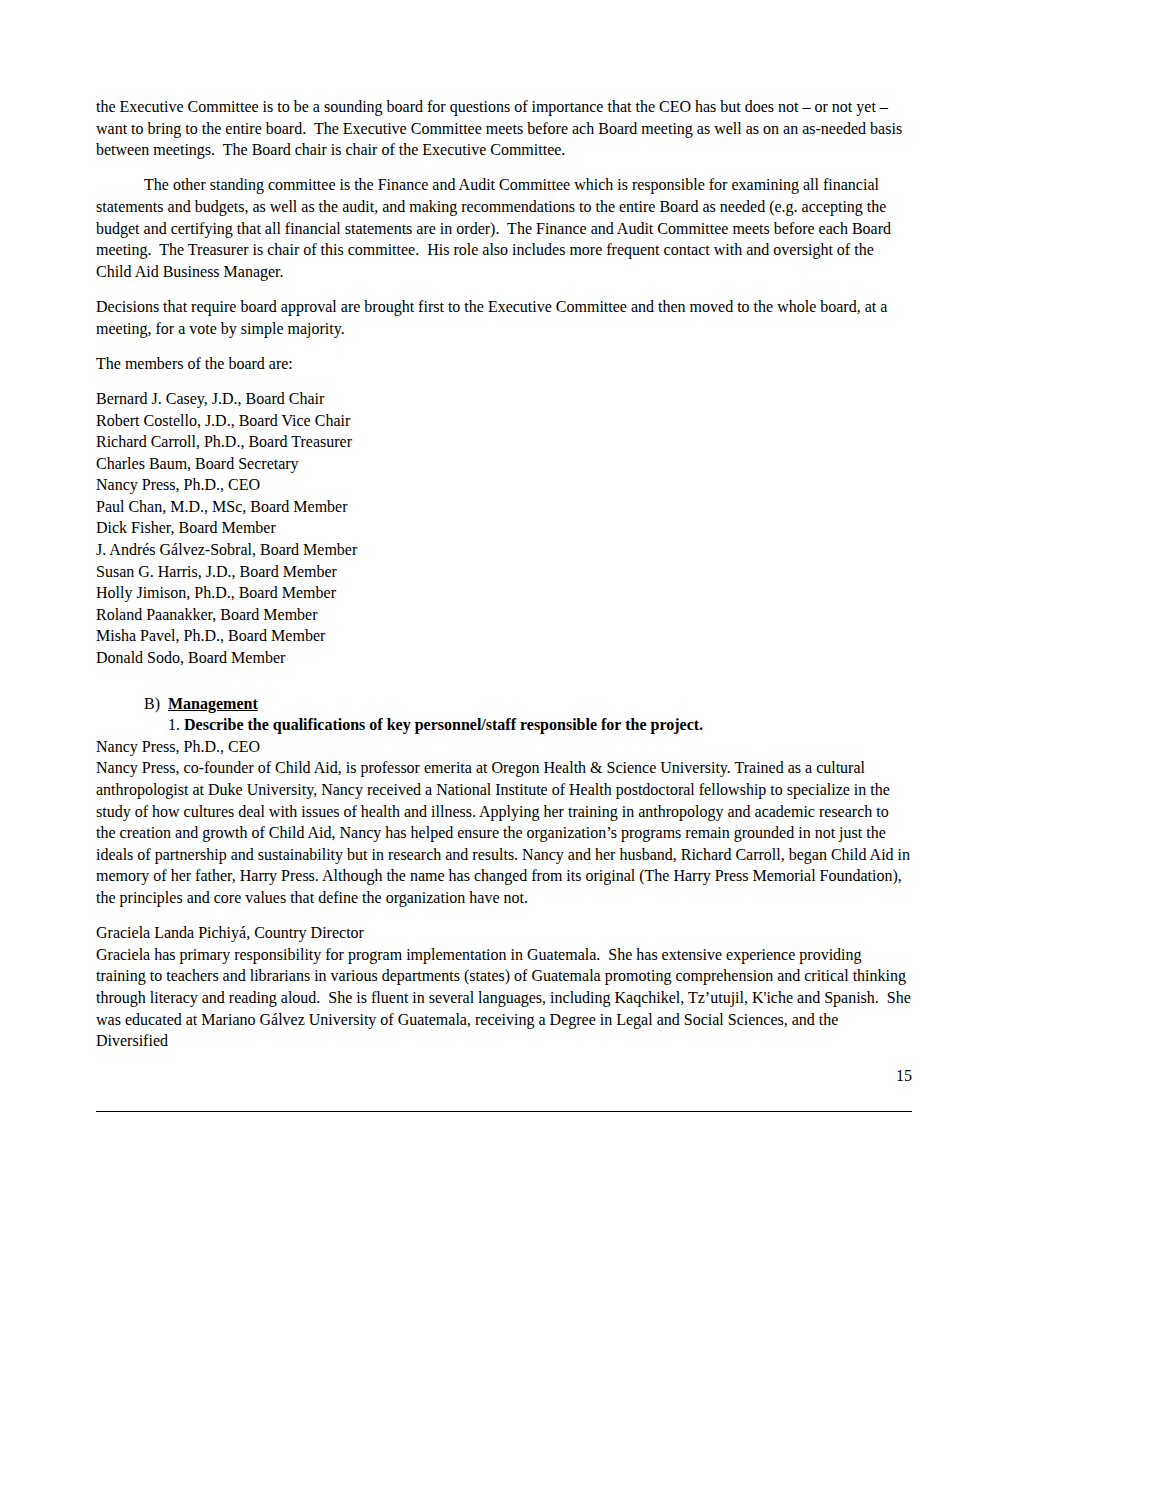the Executive Committee is to be a sounding board for questions of importance that the CEO has but does not – or not yet – want to bring to the entire board. The Executive Committee meets before ach Board meeting as well as on an as-needed basis between meetings. The Board chair is chair of the Executive Committee.
The other standing committee is the Finance and Audit Committee which is responsible for examining all financial statements and budgets, as well as the audit, and making recommendations to the entire Board as needed (e.g. accepting the budget and certifying that all financial statements are in order). The Finance and Audit Committee meets before each Board meeting. The Treasurer is chair of this committee. His role also includes more frequent contact with and oversight of the Child Aid Business Manager.
Decisions that require board approval are brought first to the Executive Committee and then moved to the whole board, at a meeting, for a vote by simple majority.
The members of the board are:
Bernard J. Casey, J.D., Board Chair
Robert Costello, J.D., Board Vice Chair
Richard Carroll, Ph.D., Board Treasurer
Charles Baum, Board Secretary
Nancy Press, Ph.D., CEO
Paul Chan, M.D., MSc, Board Member
Dick Fisher, Board Member
J. Andrés Gálvez-Sobral, Board Member
Susan G. Harris, J.D., Board Member
Holly Jimison, Ph.D., Board Member
Roland Paanakker, Board Member
Misha Pavel, Ph.D., Board Member
Donald Sodo, Board Member
B) Management
1. Describe the qualifications of key personnel/staff responsible for the project.
Nancy Press, Ph.D., CEO
Nancy Press, co-founder of Child Aid, is professor emerita at Oregon Health & Science University. Trained as a cultural anthropologist at Duke University, Nancy received a National Institute of Health postdoctoral fellowship to specialize in the study of how cultures deal with issues of health and illness. Applying her training in anthropology and academic research to the creation and growth of Child Aid, Nancy has helped ensure the organization’s programs remain grounded in not just the ideals of partnership and sustainability but in research and results. Nancy and her husband, Richard Carroll, began Child Aid in memory of her father, Harry Press. Although the name has changed from its original (The Harry Press Memorial Foundation), the principles and core values that define the organization have not.
Graciela Landa Pichiyá, Country Director
Graciela has primary responsibility for program implementation in Guatemala. She has extensive experience providing training to teachers and librarians in various departments (states) of Guatemala promoting comprehension and critical thinking through literacy and reading aloud. She is fluent in several languages, including Kaqchikel, Tz’utujil, K'iche and Spanish. She was educated at Mariano Gálvez University of Guatemala, receiving a Degree in Legal and Social Sciences, and the Diversified
15